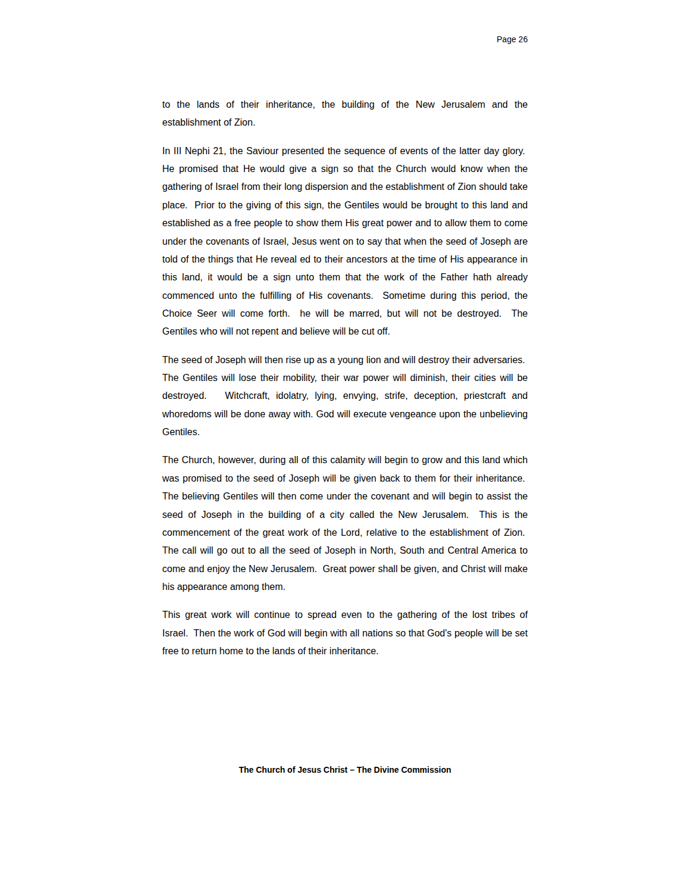Page 26
to the lands of their inheritance, the building of the New Jerusalem and the establishment of Zion.
In III Nephi 21, the Saviour presented the sequence of events of the latter day glory. He promised that He would give a sign so that the Church would know when the gathering of Israel from their long dispersion and the establishment of Zion should take place. Prior to the giving of this sign, the Gentiles would be brought to this land and established as a free people to show them His great power and to allow them to come under the covenants of Israel, Jesus went on to say that when the seed of Joseph are told of the things that He reveal ed to their ancestors at the time of His appearance in this land, it would be a sign unto them that the work of the Father hath already commenced unto the fulfilling of His covenants. Sometime during this period, the Choice Seer will come forth. he will be marred, but will not be destroyed. The Gentiles who will not repent and believe will be cut off.
The seed of Joseph will then rise up as a young lion and will destroy their adversaries. The Gentiles will lose their mobility, their war power will diminish, their cities will be destroyed. Witchcraft, idolatry, lying, envying, strife, deception, priestcraft and whoredoms will be done away with. God will execute vengeance upon the unbelieving Gentiles.
The Church, however, during all of this calamity will begin to grow and this land which was promised to the seed of Joseph will be given back to them for their inheritance. The believing Gentiles will then come under the covenant and will begin to assist the seed of Joseph in the building of a city called the New Jerusalem. This is the commencement of the great work of the Lord, relative to the establishment of Zion. The call will go out to all the seed of Joseph in North, South and Central America to come and enjoy the New Jerusalem. Great power shall be given, and Christ will make his appearance among them.
This great work will continue to spread even to the gathering of the lost tribes of Israel. Then the work of God will begin with all nations so that God's people will be set free to return home to the lands of their inheritance.
The Church of Jesus Christ – The Divine Commission